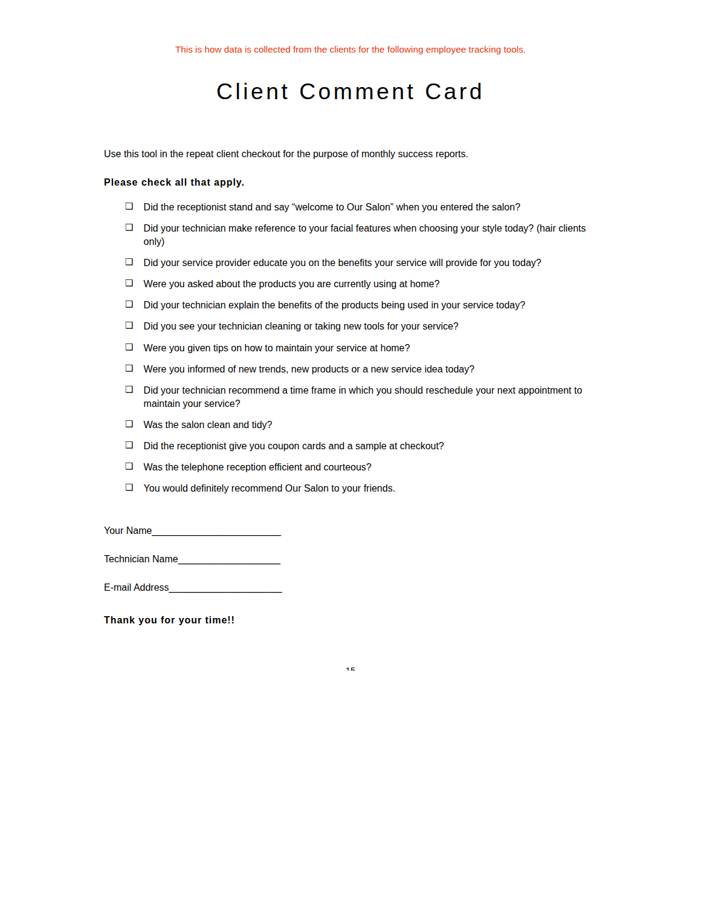This is how data is collected from the clients for the following employee tracking tools.
Client Comment Card
Use this tool in the repeat client checkout for the purpose of monthly success reports.
Please check all that apply.
Did the receptionist stand and say “welcome to Our Salon” when you entered the salon?
Did your technician make reference to your facial features when choosing your style today? (hair clients only)
Did your service provider educate you on the benefits your service will provide for you today?
Were you asked about the products you are currently using at home?
Did your technician explain the benefits of the products being used in your service today?
Did you see your technician cleaning or taking new tools for your service?
Were you given tips on how to maintain your service at home?
Were you informed of new trends, new products or a new service idea today?
Did your technician recommend a time frame in which you should reschedule your next appointment to maintain your service?
Was the salon clean and tidy?
Did the receptionist give you coupon cards and a sample at checkout?
Was the telephone reception efficient and courteous?
You would definitely recommend Our Salon to your friends.
Your Name________________________
Technician Name___________________
E-mail Address_____________________
Thank you for your time!!
15